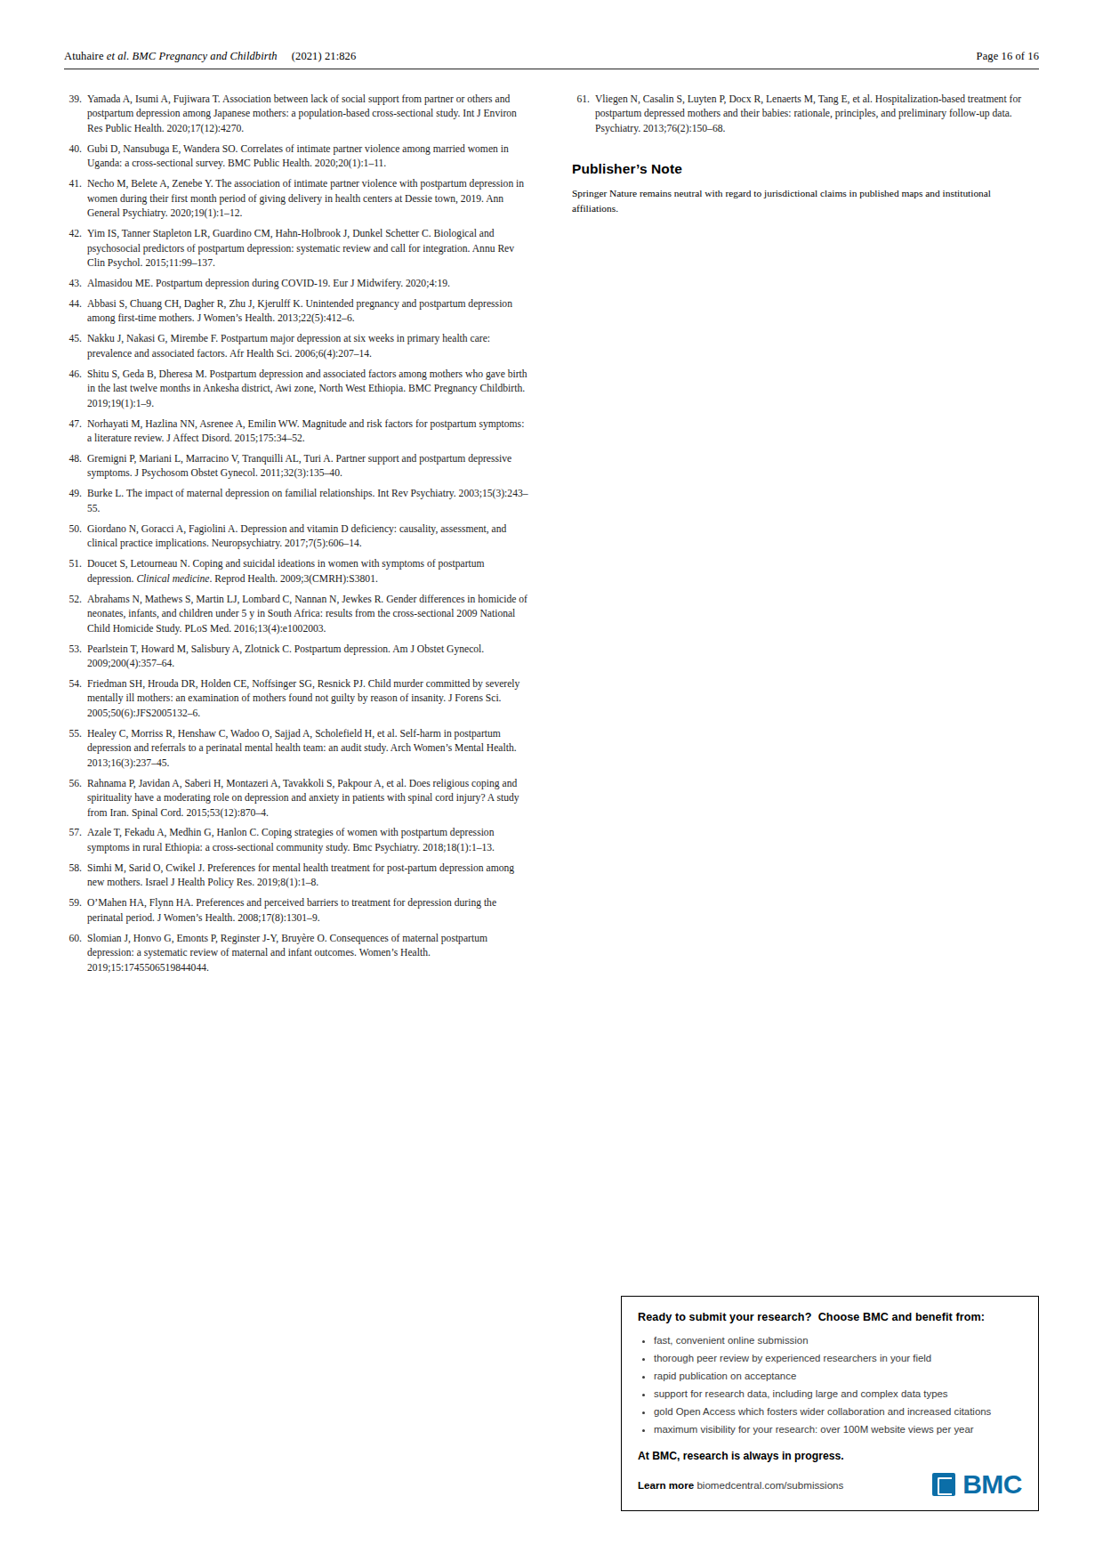Atuhaire et al. BMC Pregnancy and Childbirth (2021) 21:826
Page 16 of 16
39. Yamada A, Isumi A, Fujiwara T. Association between lack of social support from partner or others and postpartum depression among Japanese mothers: a population-based cross-sectional study. Int J Environ Res Public Health. 2020;17(12):4270.
40. Gubi D, Nansubuga E, Wandera SO. Correlates of intimate partner violence among married women in Uganda: a cross-sectional survey. BMC Public Health. 2020;20(1):1–11.
41. Necho M, Belete A, Zenebe Y. The association of intimate partner violence with postpartum depression in women during their first month period of giving delivery in health centers at Dessie town, 2019. Ann General Psychiatry. 2020;19(1):1–12.
42. Yim IS, Tanner Stapleton LR, Guardino CM, Hahn-Holbrook J, Dunkel Schetter C. Biological and psychosocial predictors of postpartum depression: systematic review and call for integration. Annu Rev Clin Psychol. 2015;11:99–137.
43. Almasidou ME. Postpartum depression during COVID-19. Eur J Midwifery. 2020;4:19.
44. Abbasi S, Chuang CH, Dagher R, Zhu J, Kjerulff K. Unintended pregnancy and postpartum depression among first-time mothers. J Women’s Health. 2013;22(5):412–6.
45. Nakku J, Nakasi G, Mirembe F. Postpartum major depression at six weeks in primary health care: prevalence and associated factors. Afr Health Sci. 2006;6(4):207–14.
46. Shitu S, Geda B, Dheresa M. Postpartum depression and associated factors among mothers who gave birth in the last twelve months in Ankesha district, Awi zone, North West Ethiopia. BMC Pregnancy Childbirth. 2019;19(1):1–9.
47. Norhayati M, Hazlina NN, Asrenee A, Emilin WW. Magnitude and risk factors for postpartum symptoms: a literature review. J Affect Disord. 2015;175:34–52.
48. Gremigni P, Mariani L, Marracino V, Tranquilli AL, Turi A. Partner support and postpartum depressive symptoms. J Psychosom Obstet Gynecol. 2011;32(3):135–40.
49. Burke L. The impact of maternal depression on familial relationships. Int Rev Psychiatry. 2003;15(3):243–55.
50. Giordano N, Goracci A, Fagiolini A. Depression and vitamin D deficiency: causality, assessment, and clinical practice implications. Neuropsychiatry. 2017;7(5):606–14.
51. Doucet S, Letourneau N. Coping and suicidal ideations in women with symptoms of postpartum depression. Clinical medicine. Reprod Health. 2009;3(CMRH):S3801.
52. Abrahams N, Mathews S, Martin LJ, Lombard C, Nannan N, Jewkes R. Gender differences in homicide of neonates, infants, and children under 5 y in South Africa: results from the cross-sectional 2009 National Child Homicide Study. PLoS Med. 2016;13(4):e1002003.
53. Pearlstein T, Howard M, Salisbury A, Zlotnick C. Postpartum depression. Am J Obstet Gynecol. 2009;200(4):357–64.
54. Friedman SH, Hrouda DR, Holden CE, Noffsinger SG, Resnick PJ. Child murder committed by severely mentally ill mothers: an examination of mothers found not guilty by reason of insanity. J Forens Sci. 2005;50(6):JFS2005132–6.
55. Healey C, Morriss R, Henshaw C, Wadoo O, Sajjad A, Scholefield H, et al. Self-harm in postpartum depression and referrals to a perinatal mental health team: an audit study. Arch Women’s Mental Health. 2013;16(3):237–45.
56. Rahnama P, Javidan A, Saberi H, Montazeri A, Tavakkoli S, Pakpour A, et al. Does religious coping and spirituality have a moderating role on depression and anxiety in patients with spinal cord injury? A study from Iran. Spinal Cord. 2015;53(12):870–4.
57. Azale T, Fekadu A, Medhin G, Hanlon C. Coping strategies of women with postpartum depression symptoms in rural Ethiopia: a cross-sectional community study. Bmc Psychiatry. 2018;18(1):1–13.
58. Simhi M, Sarid O, Cwikel J. Preferences for mental health treatment for post-partum depression among new mothers. Israel J Health Policy Res. 2019;8(1):1–8.
59. O’Mahen HA, Flynn HA. Preferences and perceived barriers to treatment for depression during the perinatal period. J Women’s Health. 2008;17(8):1301–9.
60. Slomian J, Honvo G, Emonts P, Reginster J-Y, Bruyère O. Consequences of maternal postpartum depression: a systematic review of maternal and infant outcomes. Women’s Health. 2019;15:1745506519844044.
61. Vliegen N, Casalin S, Luyten P, Docx R, Lenaerts M, Tang E, et al. Hospitalization-based treatment for postpartum depressed mothers and their babies: rationale, principles, and preliminary follow-up data. Psychiatry. 2013;76(2):150–68.
Publisher’s Note
Springer Nature remains neutral with regard to jurisdictional claims in published maps and institutional affiliations.
Ready to submit your research? Choose BMC and benefit from:
fast, convenient online submission
thorough peer review by experienced researchers in your field
rapid publication on acceptance
support for research data, including large and complex data types
gold Open Access which fosters wider collaboration and increased citations
maximum visibility for your research: over 100M website views per year
At BMC, research is always in progress.
Learn more biomedcentral.com/submissions
BMC